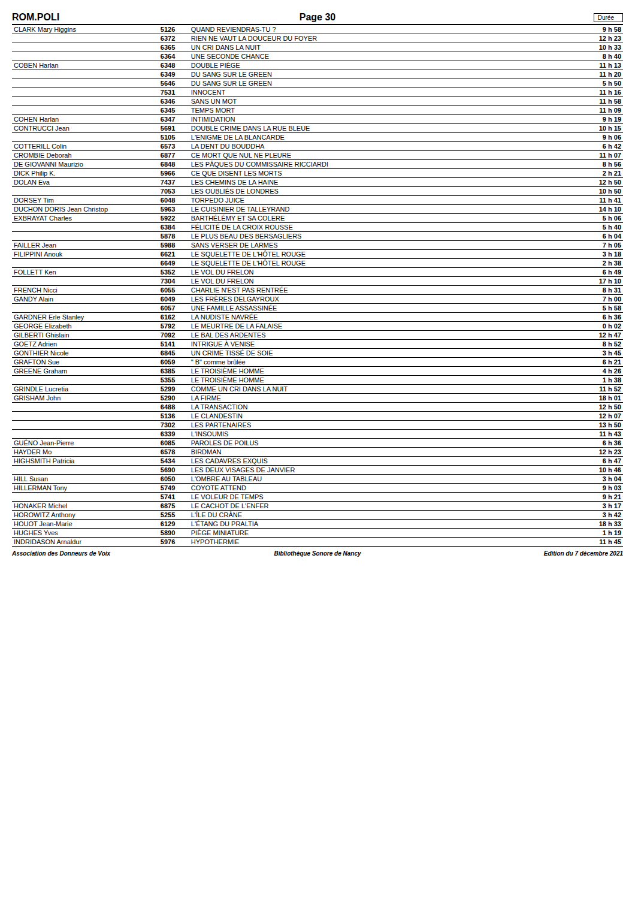ROM.POLI
Page 30
Durée
| CLARK Mary Higgins | 5126 | QUAND REVIENDRAS-TU ? | 9 h 58 |
| | 6372 | RIEN NE VAUT LA DOUCEUR DU FOYER | 12 h 23 |
| | 6365 | UN CRI DANS LA NUIT | 10 h 33 |
| | 6364 | UNE SECONDE CHANCE | 8 h 40 |
| COBEN Harlan | 6348 | DOUBLE PIÈGE | 11 h 13 |
| | 6349 | DU SANG SUR LE GREEN | 11 h 20 |
| | 5646 | DU SANG SUR LE GREEN | 5 h 50 |
| | 7531 | INNOCENT | 11 h 16 |
| | 6346 | SANS UN MOT | 11 h 58 |
| | 6345 | TEMPS MORT | 11 h 09 |
| COHEN Harlan | 6347 | INTIMIDATION | 9 h 19 |
| CONTRUCCI Jean | 5691 | DOUBLE CRIME DANS LA RUE BLEUE | 10 h 15 |
| | 5105 | L'ENIGME DE LA BLANCARDE | 9 h 06 |
| COTTERILL Colin | 6573 | LA DENT DU BOUDDHA | 6 h 42 |
| CROMBIE Deborah | 6877 | CE MORT QUE NUL NE PLEURE | 11 h 07 |
| DE GIOVANNI Maurizio | 6848 | LES PÂQUES DU COMMISSAIRE RICCIARDI | 8 h 56 |
| DICK Philip K. | 5966 | CE QUE DISENT LES MORTS | 2 h 21 |
| DOLAN Eva | 7437 | LES CHEMINS DE LA HAINE | 12 h 50 |
| | 7053 | LES OUBLIÉS DE LONDRES | 10 h 50 |
| DORSEY Tim | 6048 | TORPEDO JUICE | 11 h 41 |
| DUCHON DORIS Jean Christop | 5963 | LE CUISINIER DE TALLEYRAND | 14 h 10 |
| EXBRAYAT Charles | 5922 | BARTHÉLÉMY ET SA COLERE | 5 h 06 |
| | 6384 | FÉLICITÉ DE LA CROIX ROUSSE | 5 h 40 |
| | 5878 | LE PLUS BEAU DES BERSAGLIERS | 6 h 04 |
| FAILLER Jean | 5988 | SANS VERSER DE LARMES | 7 h 05 |
| FILIPPINI Anouk | 6621 | LE SQUELETTE DE L'HÔTEL ROUGE | 3 h 18 |
| | 6649 | LE SQUELETTE DE L'HÔTEL ROUGE | 2 h 38 |
| FOLLETT Ken | 5352 | LE VOL DU FRELON | 6 h 49 |
| | 7304 | LE VOL DU FRELON | 17 h 10 |
| FRENCH Nicci | 6055 | CHARLIE N'EST PAS RENTRÉE | 8 h 31 |
| GANDY Alain | 6049 | LES FRÈRES DELGAYROUX | 7 h 00 |
| | 6057 | UNE FAMILLE ASSASSINÉE | 5 h 58 |
| GARDNER Erle Stanley | 6162 | LA NUDISTE NAVRÉE | 6 h 36 |
| GEORGE Elizabeth | 5792 | LE MEURTRE DE LA FALAISE | 0 h 02 |
| GILBERTI Ghislain | 7092 | LE BAL DES ARDENTES | 12 h 47 |
| GOETZ Adrien | 5141 | INTRIGUE À VENISE | 8 h 52 |
| GONTHIER Nicole | 6845 | UN CRIME TISSÉ DE SOIE | 3 h 45 |
| GRAFTON Sue | 6059 | " B" comme brûlée | 6 h 21 |
| GREENE Graham | 6385 | LE TROISIÈME HOMME | 4 h 26 |
| | 5355 | LE TROISIÈME HOMME | 1 h 38 |
| GRINDLE Lucretia | 5299 | COMME UN CRI DANS LA NUIT | 11 h 52 |
| GRISHAM John | 5290 | LA FIRME | 18 h 01 |
| | 6488 | LA TRANSACTION | 12 h 50 |
| | 5136 | LE CLANDESTIN | 12 h 07 |
| | 7302 | LES PARTENAIRES | 13 h 50 |
| | 6339 | L'INSOUMIS | 11 h 43 |
| GUÉNO Jean-Pierre | 6085 | PAROLES DE POILUS | 6 h 36 |
| HAYDER Mo | 6578 | BIRDMAN | 12 h 23 |
| HIGHSMITH Patricia | 5434 | LES CADAVRES EXQUIS | 6 h 47 |
| | 5690 | LES DEUX VISAGES DE JANVIER | 10 h 46 |
| HILL Susan | 6050 | L'OMBRE AU TABLEAU | 3 h 04 |
| HILLERMAN Tony | 5749 | COYOTE ATTEND | 9 h 03 |
| | 5741 | LE VOLEUR DE TEMPS | 9 h 21 |
| HONAKER Michel | 6875 | LE CACHOT DE L'ENFER | 3 h 17 |
| HOROWITZ Anthony | 5255 | L'ÎLE DU CRÂNE | 3 h 42 |
| HOUOT Jean-Marie | 6129 | L'ÉTANG DU PRALTIA | 18 h 33 |
| HUGHES Yves | 5890 | PIÈGE MINIATURE | 1 h 19 |
| INDRIDASON Arnaldur | 5976 | HYPOTHERMIE | 11 h 45 |
Association des Donneurs de Voix
Bibliothèque Sonore de Nancy
Edition du 7 décembre 2021